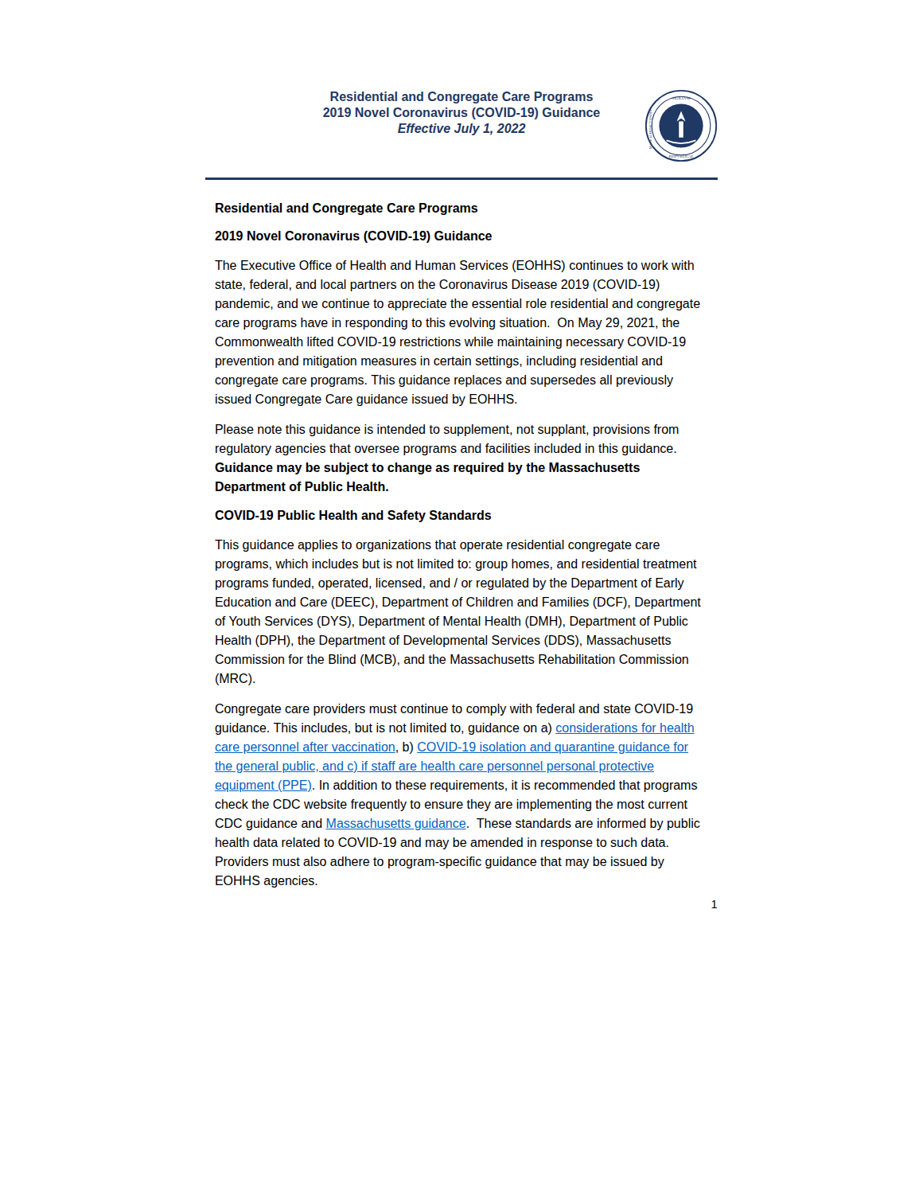SIGILLVM REIPVBLICAE MASSACHVSETTENSIS
Residential and Congregate Care Programs 2019 Novel Coronavirus (COVID-19) Guidance Effective July 1, 2022
Residential and Congregate Care Programs
2019 Novel Coronavirus (COVID-19) Guidance
The Executive Office of Health and Human Services (EOHHS) continues to work with state, federal, and local partners on the Coronavirus Disease 2019 (COVID-19) pandemic, and we continue to appreciate the essential role residential and congregate care programs have in responding to this evolving situation. On May 29, 2021, the Commonwealth lifted COVID-19 restrictions while maintaining necessary COVID-19 prevention and mitigation measures in certain settings, including residential and congregate care programs. This guidance replaces and supersedes all previously issued Congregate Care guidance issued by EOHHS.
Please note this guidance is intended to supplement, not supplant, provisions from regulatory agencies that oversee programs and facilities included in this guidance. Guidance may be subject to change as required by the Massachusetts Department of Public Health.
COVID-19 Public Health and Safety Standards
This guidance applies to organizations that operate residential congregate care programs, which includes but is not limited to: group homes, and residential treatment programs funded, operated, licensed, and / or regulated by the Department of Early Education and Care (DEEC), Department of Children and Families (DCF), Department of Youth Services (DYS), Department of Mental Health (DMH), Department of Public Health (DPH), the Department of Developmental Services (DDS), Massachusetts Commission for the Blind (MCB), and the Massachusetts Rehabilitation Commission (MRC).
Congregate care providers must continue to comply with federal and state COVID-19 guidance. This includes, but is not limited to, guidance on a) considerations for health care personnel after vaccination, b) COVID-19 isolation and quarantine guidance for the general public, and c) if staff are health care personnel personal protective equipment (PPE). In addition to these requirements, it is recommended that programs check the CDC website frequently to ensure they are implementing the most current CDC guidance and Massachusetts guidance. These standards are informed by public health data related to COVID-19 and may be amended in response to such data. Providers must also adhere to program-specific guidance that may be issued by EOHHS agencies.
1